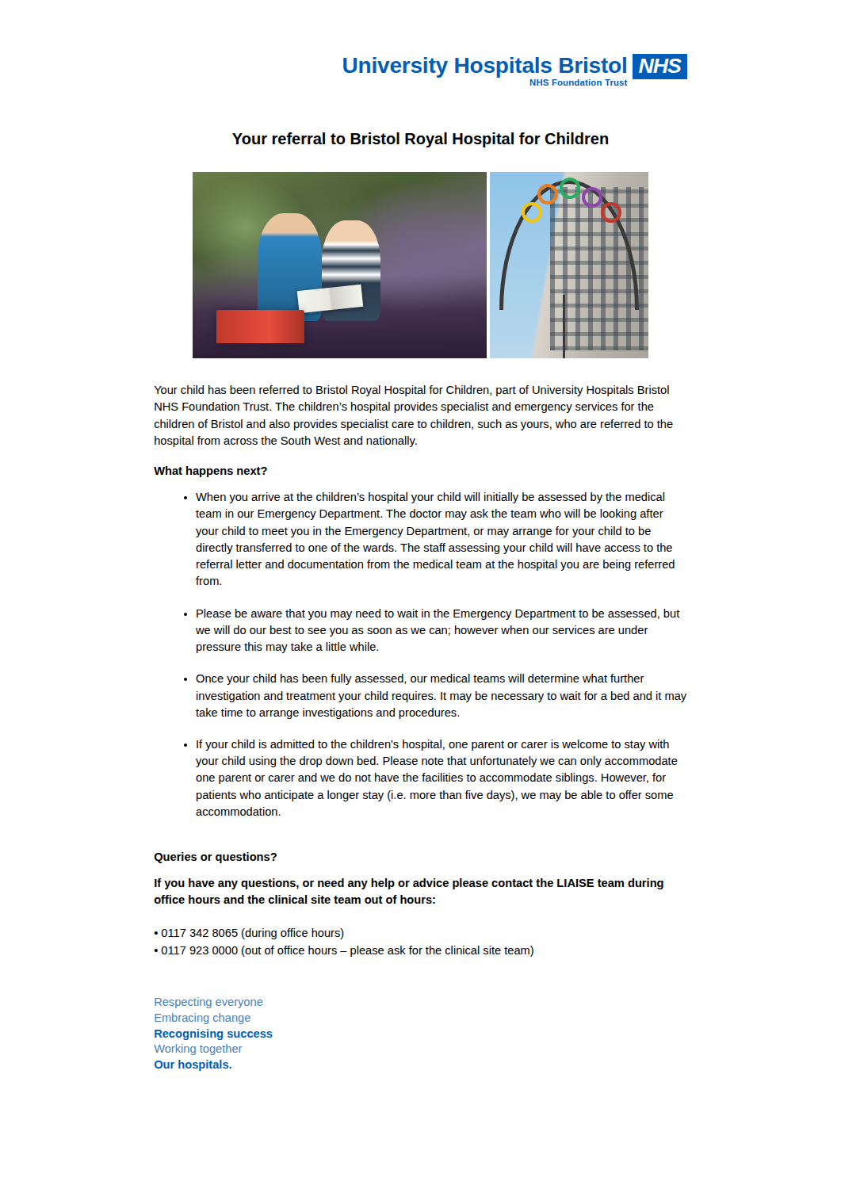University Hospitals Bristol
NHS Foundation Trust
NHS
Your referral to Bristol Royal Hospital for Children
Your child has been referred to Bristol Royal Hospital for Children, part of University Hospitals Bristol NHS Foundation Trust. The children’s hospital provides specialist and emergency services for the children of Bristol and also provides specialist care to children, such as yours, who are referred to the hospital from across the South West and nationally.
What happens next?
When you arrive at the children’s hospital your child will initially be assessed by the medical team in our Emergency Department. The doctor may ask the team who will be looking after your child to meet you in the Emergency Department, or may arrange for your child to be directly transferred to one of the wards. The staff assessing your child will have access to the referral letter and documentation from the medical team at the hospital you are being referred from.
Please be aware that you may need to wait in the Emergency Department to be assessed, but we will do our best to see you as soon as we can; however when our services are under pressure this may take a little while.
Once your child has been fully assessed, our medical teams will determine what further investigation and treatment your child requires. It may be necessary to wait for a bed and it may take time to arrange investigations and procedures.
If your child is admitted to the children's hospital, one parent or carer is welcome to stay with your child using the drop down bed. Please note that unfortunately we can only accommodate one parent or carer and we do not have the facilities to accommodate siblings. However, for patients who anticipate a longer stay (i.e. more than five days), we may be able to offer some accommodation.
Queries or questions?
If you have any questions, or need any help or advice please contact the LIAISE team during office hours and the clinical site team out of hours:
• 0117 342 8065 (during office hours)
• 0117 923 0000 (out of office hours – please ask for the clinical site team)
Respecting everyone
Embracing change
Recognising success
Working together
Our hospitals.